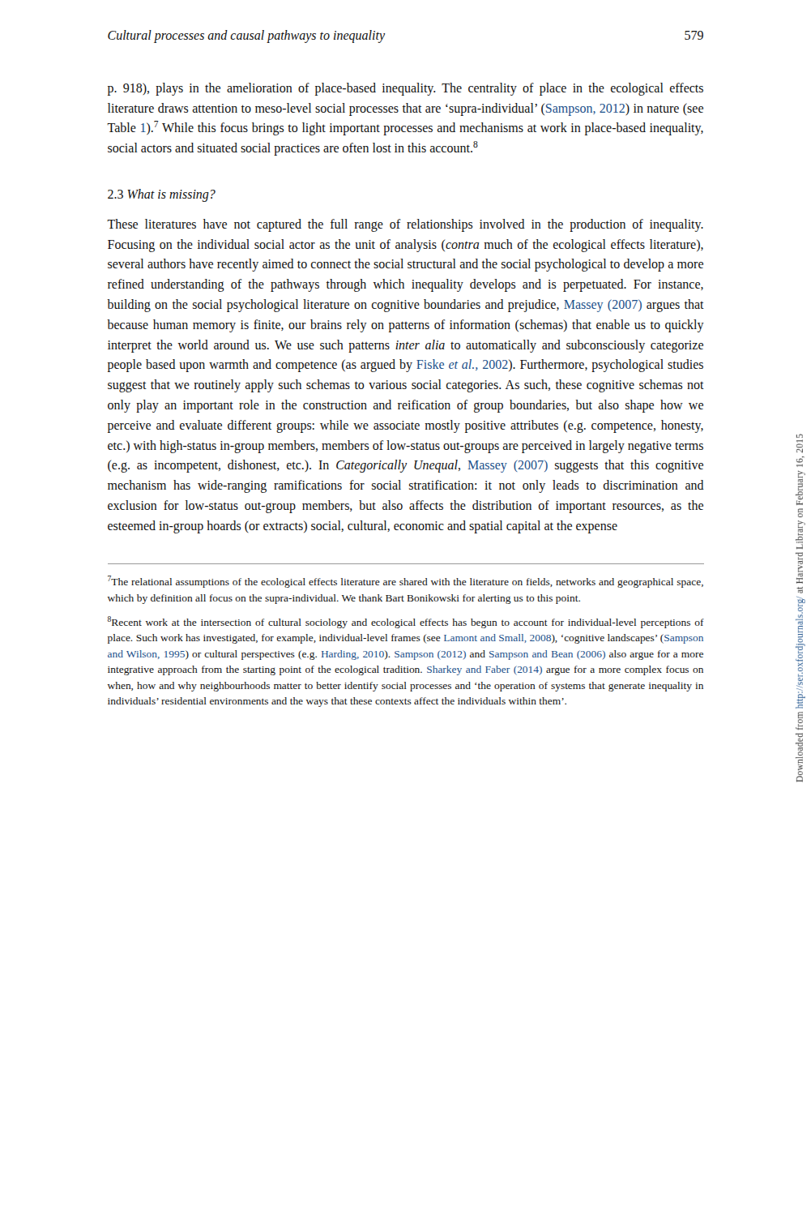Downloaded from http://ser.oxfordjournals.org/ at Harvard Library on February 16, 2015
Cultural processes and causal pathways to inequality 579
p. 918), plays in the amelioration of place-based inequality. The centrality of place in the ecological effects literature draws attention to meso-level social processes that are ‘supra-individual’ (Sampson, 2012) in nature (see Table 1).7 While this focus brings to light important processes and mechanisms at work in place-based inequality, social actors and situated social practices are often lost in this account.8
2.3 What is missing?
These literatures have not captured the full range of relationships involved in the production of inequality. Focusing on the individual social actor as the unit of analysis (contra much of the ecological effects literature), several authors have recently aimed to connect the social structural and the social psychological to develop a more refined understanding of the pathways through which inequality develops and is perpetuated. For instance, building on the social psychological literature on cognitive boundaries and prejudice, Massey (2007) argues that because human memory is finite, our brains rely on patterns of information (schemas) that enable us to quickly interpret the world around us. We use such patterns inter alia to automatically and subconsciously categorize people based upon warmth and competence (as argued by Fiske et al., 2002). Furthermore, psychological studies suggest that we routinely apply such schemas to various social categories. As such, these cognitive schemas not only play an important role in the construction and reification of group boundaries, but also shape how we perceive and evaluate different groups: while we associate mostly positive attributes (e.g. competence, honesty, etc.) with high-status in-group members, members of low-status out-groups are perceived in largely negative terms (e.g. as incompetent, dishonest, etc.). In Categorically Unequal, Massey (2007) suggests that this cognitive mechanism has wide-ranging ramifications for social stratification: it not only leads to discrimination and exclusion for low-status out-group members, but also affects the distribution of important resources, as the esteemed in-group hoards (or extracts) social, cultural, economic and spatial capital at the expense
7The relational assumptions of the ecological effects literature are shared with the literature on fields, networks and geographical space, which by definition all focus on the supra-individual. We thank Bart Bonikowski for alerting us to this point.
8Recent work at the intersection of cultural sociology and ecological effects has begun to account for individual-level perceptions of place. Such work has investigated, for example, individual-level frames (see Lamont and Small, 2008), ‘cognitive landscapes’ (Sampson and Wilson, 1995) or cultural perspectives (e.g. Harding, 2010). Sampson (2012) and Sampson and Bean (2006) also argue for a more integrative approach from the starting point of the ecological tradition. Sharkey and Faber (2014) argue for a more complex focus on when, how and why neighbourhoods matter to better identify social processes and ‘the operation of systems that generate inequality in individuals’ residential environments and the ways that these contexts affect the individuals within them’.